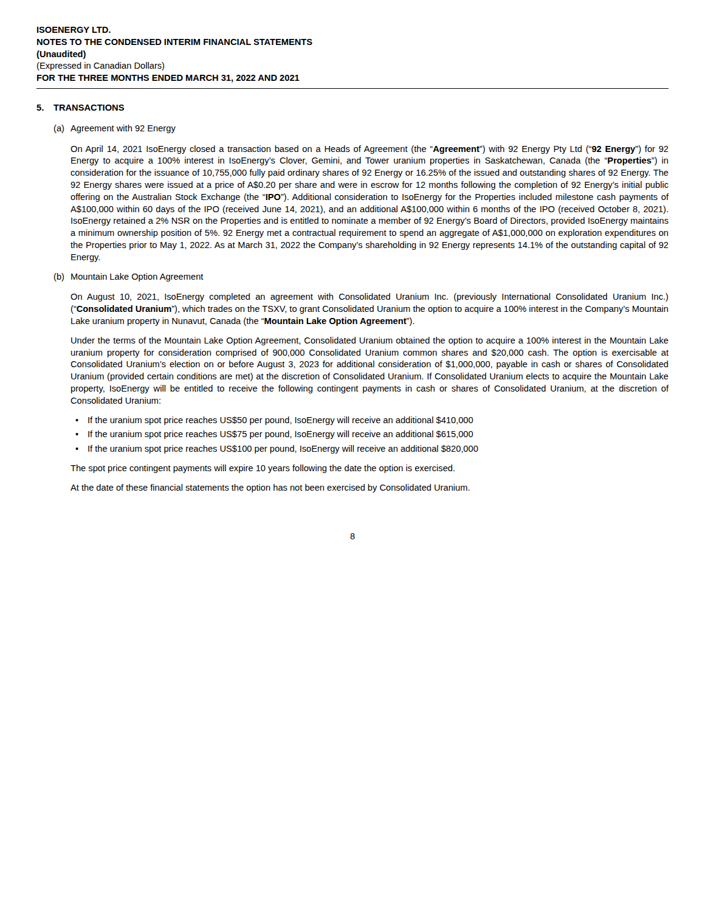ISOENERGY LTD.
NOTES TO THE CONDENSED INTERIM FINANCIAL STATEMENTS
(Unaudited)
(Expressed in Canadian Dollars)
FOR THE THREE MONTHS ENDED MARCH 31, 2022 AND 2021
5. TRANSACTIONS
(a) Agreement with 92 Energy
On April 14, 2021 IsoEnergy closed a transaction based on a Heads of Agreement (the “Agreement”) with 92 Energy Pty Ltd (“92 Energy”) for 92 Energy to acquire a 100% interest in IsoEnergy’s Clover, Gemini, and Tower uranium properties in Saskatchewan, Canada (the “Properties”) in consideration for the issuance of 10,755,000 fully paid ordinary shares of 92 Energy or 16.25% of the issued and outstanding shares of 92 Energy. The 92 Energy shares were issued at a price of A$0.20 per share and were in escrow for 12 months following the completion of 92 Energy’s initial public offering on the Australian Stock Exchange (the “IPO”). Additional consideration to IsoEnergy for the Properties included milestone cash payments of A$100,000 within 60 days of the IPO (received June 14, 2021), and an additional A$100,000 within 6 months of the IPO (received October 8, 2021). IsoEnergy retained a 2% NSR on the Properties and is entitled to nominate a member of 92 Energy’s Board of Directors, provided IsoEnergy maintains a minimum ownership position of 5%. 92 Energy met a contractual requirement to spend an aggregate of A$1,000,000 on exploration expenditures on the Properties prior to May 1, 2022. As at March 31, 2022 the Company’s shareholding in 92 Energy represents 14.1% of the outstanding capital of 92 Energy.
(b) Mountain Lake Option Agreement
On August 10, 2021, IsoEnergy completed an agreement with Consolidated Uranium Inc. (previously International Consolidated Uranium Inc.) (“Consolidated Uranium”), which trades on the TSXV, to grant Consolidated Uranium the option to acquire a 100% interest in the Company’s Mountain Lake uranium property in Nunavut, Canada (the “Mountain Lake Option Agreement”).
Under the terms of the Mountain Lake Option Agreement, Consolidated Uranium obtained the option to acquire a 100% interest in the Mountain Lake uranium property for consideration comprised of 900,000 Consolidated Uranium common shares and $20,000 cash. The option is exercisable at Consolidated Uranium’s election on or before August 3, 2023 for additional consideration of $1,000,000, payable in cash or shares of Consolidated Uranium (provided certain conditions are met) at the discretion of Consolidated Uranium. If Consolidated Uranium elects to acquire the Mountain Lake property, IsoEnergy will be entitled to receive the following contingent payments in cash or shares of Consolidated Uranium, at the discretion of Consolidated Uranium:
If the uranium spot price reaches US$50 per pound, IsoEnergy will receive an additional $410,000
If the uranium spot price reaches US$75 per pound, IsoEnergy will receive an additional $615,000
If the uranium spot price reaches US$100 per pound, IsoEnergy will receive an additional $820,000
The spot price contingent payments will expire 10 years following the date the option is exercised.
At the date of these financial statements the option has not been exercised by Consolidated Uranium.
8